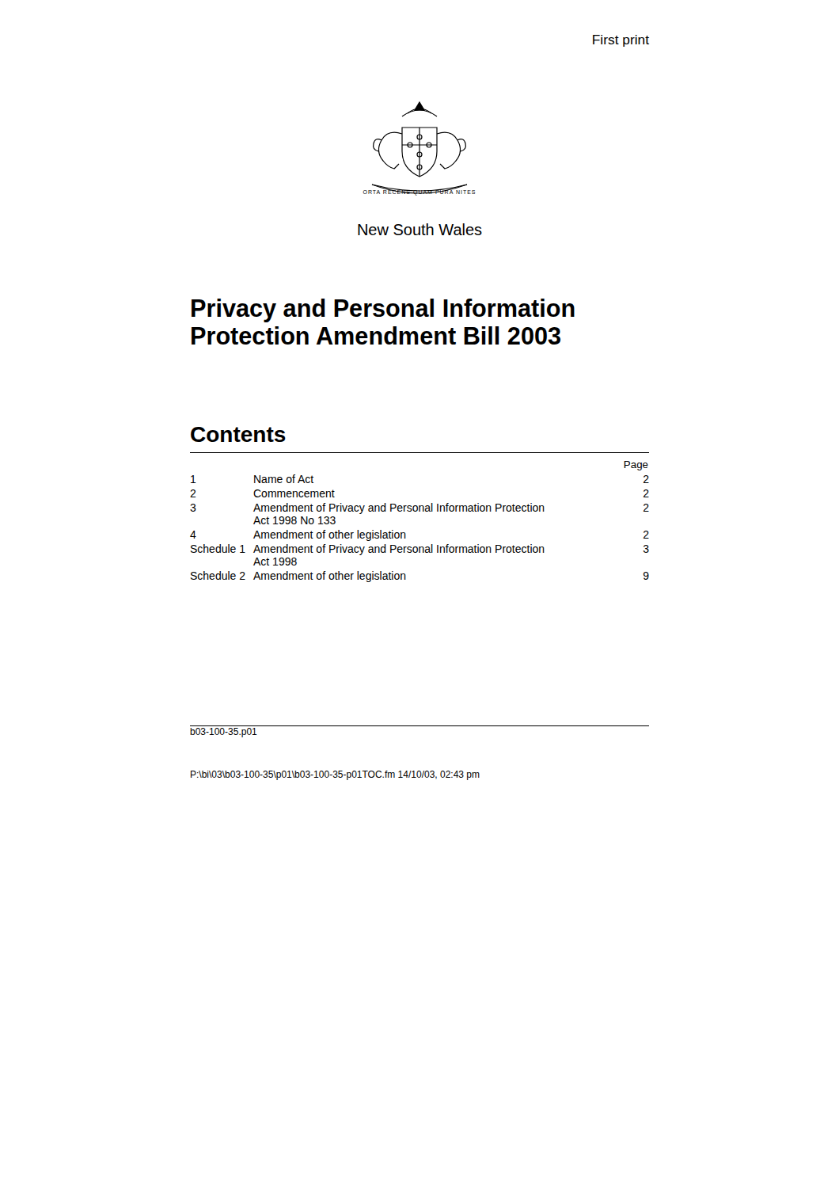First print
ORTA RECENS QUAM PURA NITES
New South Wales
Privacy and Personal Information
Protection Amendment Bill 2003
Contents
| | Page |
| --- | --- |
| 1 | Name of Act | 2 |
| 2 | Commencement | 2 |
| 3 | Amendment of Privacy and Personal Information Protection Act 1998 No 133 | 2 |
| 4 | Amendment of other legislation | 2 |
| Schedule 1 | Amendment of Privacy and Personal Information Protection Act 1998 | 3 |
| Schedule 2 | Amendment of other legislation | 9 |
b03-100-35.p01
P:\bi\03\b03-100-35\p01\b03-100-35-p01TOC.fm 14/10/03, 02:43 pm